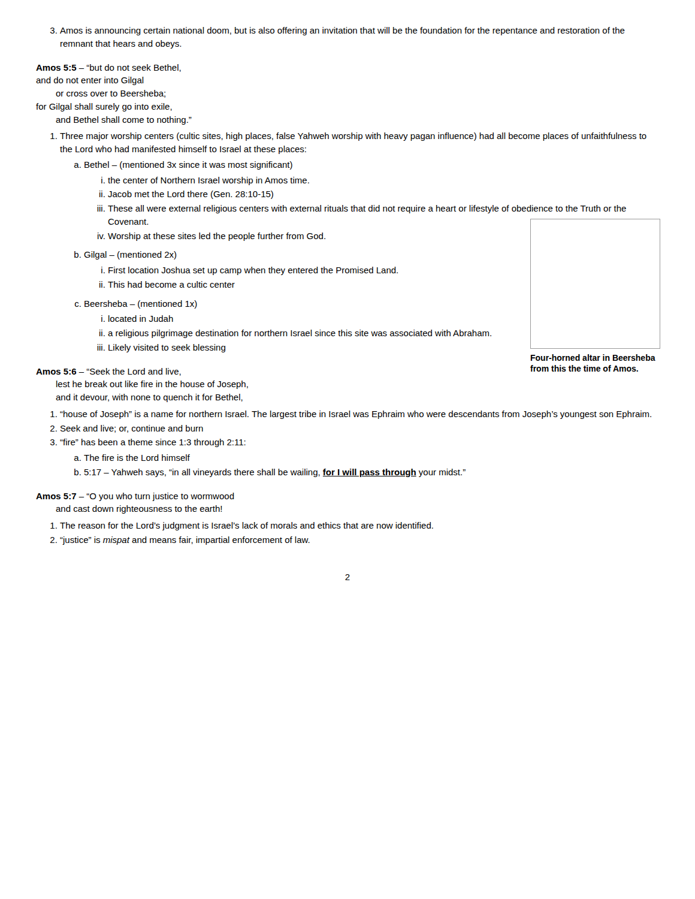Amos is announcing certain national doom, but is also offering an invitation that will be the foundation for the repentance and restoration of the remnant that hears and obeys.
Amos 5:5 – “but do not seek Bethel,
and do not enter into Gilgal
or cross over to Beersheba;
for Gilgal shall surely go into exile,
and Bethel shall come to nothing.”
Three major worship centers (cultic sites, high places, false Yahweh worship with heavy pagan influence) had all become places of unfaithfulness to the Lord who had manifested himself to Israel at these places:
Bethel – (mentioned 3x since it was most significant)
the center of Northern Israel worship in Amos time.
Jacob met the Lord there (Gen. 28:10-15)
These all were external religious centers with external rituals that did not require a heart or lifestyle of obedience to the Truth or the Covenant.
Four-horned altar in Beersheba from this the time of Amos.
Worship at these sites led the people further from God.
Gilgal – (mentioned 2x)
First location Joshua set up camp when they entered the Promised Land.
This had become a cultic center
Beersheba – (mentioned 1x)
located in Judah
a religious pilgrimage destination for northern Israel since this site was associated with Abraham.
Likely visited to seek blessing
Amos 5:6 – “Seek the Lord and live,
lest he break out like fire in the house of Joseph,
and it devour, with none to quench it for Bethel,
“house of Joseph” is a name for northern Israel. The largest tribe in Israel was Ephraim who were descendants from Joseph’s youngest son Ephraim.
Seek and live; or, continue and burn
“fire” has been a theme since 1:3 through 2:11:
The fire is the Lord himself
5:17 – Yahweh says, “in all vineyards there shall be wailing, for I will pass through your midst.”
Amos 5:7 – “O you who turn justice to wormwood
and cast down righteousness to the earth!
The reason for the Lord’s judgment is Israel’s lack of morals and ethics that are now identified.
“justice” is mispat and means fair, impartial enforcement of law.
2